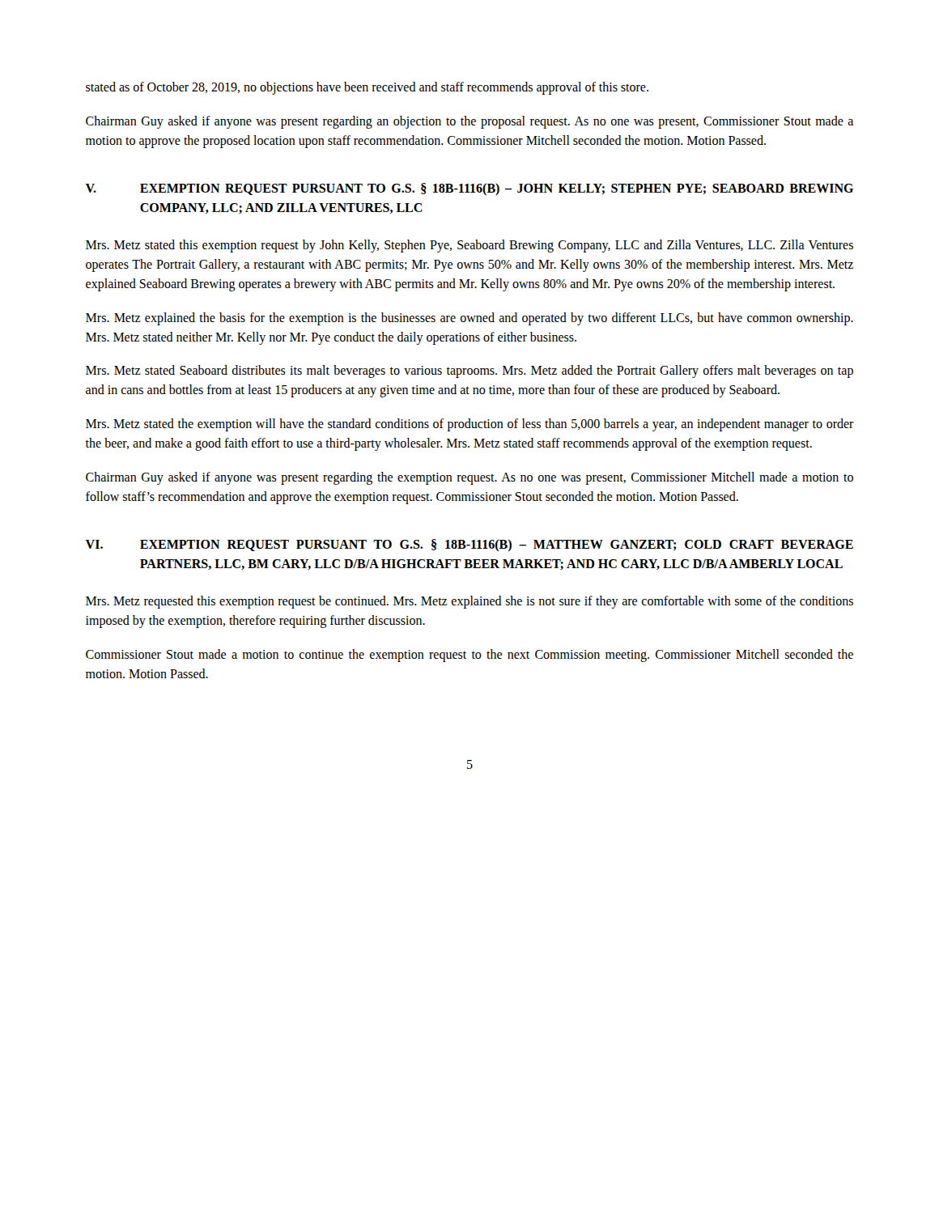stated as of October 28, 2019, no objections have been received and staff recommends approval of this store.
Chairman Guy asked if anyone was present regarding an objection to the proposal request. As no one was present, Commissioner Stout made a motion to approve the proposed location upon staff recommendation. Commissioner Mitchell seconded the motion. Motion Passed.
V.
Exemption Request Pursuant to G.S. § 18B-1116(b) – John Kelly; Stephen Pye; Seaboard Brewing Company, LLC; and Zilla Ventures, LLC
Mrs. Metz stated this exemption request by John Kelly, Stephen Pye, Seaboard Brewing Company, LLC and Zilla Ventures, LLC. Zilla Ventures operates The Portrait Gallery, a restaurant with ABC permits; Mr. Pye owns 50% and Mr. Kelly owns 30% of the membership interest. Mrs. Metz explained Seaboard Brewing operates a brewery with ABC permits and Mr. Kelly owns 80% and Mr. Pye owns 20% of the membership interest.
Mrs. Metz explained the basis for the exemption is the businesses are owned and operated by two different LLCs, but have common ownership. Mrs. Metz stated neither Mr. Kelly nor Mr. Pye conduct the daily operations of either business.
Mrs. Metz stated Seaboard distributes its malt beverages to various taprooms. Mrs. Metz added the Portrait Gallery offers malt beverages on tap and in cans and bottles from at least 15 producers at any given time and at no time, more than four of these are produced by Seaboard.
Mrs. Metz stated the exemption will have the standard conditions of production of less than 5,000 barrels a year, an independent manager to order the beer, and make a good faith effort to use a third-party wholesaler. Mrs. Metz stated staff recommends approval of the exemption request.
Chairman Guy asked if anyone was present regarding the exemption request. As no one was present, Commissioner Mitchell made a motion to follow staff’s recommendation and approve the exemption request. Commissioner Stout seconded the motion. Motion Passed.
VI.
Exemption Request Pursuant to G.S. § 18B-1116(b) – Matthew Ganzert; Cold Craft Beverage Partners, LLC, BM Cary, LLC d/b/a Highcraft Beer Market; and HC Cary, LLC d/b/a Amberly Local
Mrs. Metz requested this exemption request be continued. Mrs. Metz explained she is not sure if they are comfortable with some of the conditions imposed by the exemption, therefore requiring further discussion.
Commissioner Stout made a motion to continue the exemption request to the next Commission meeting. Commissioner Mitchell seconded the motion. Motion Passed.
5